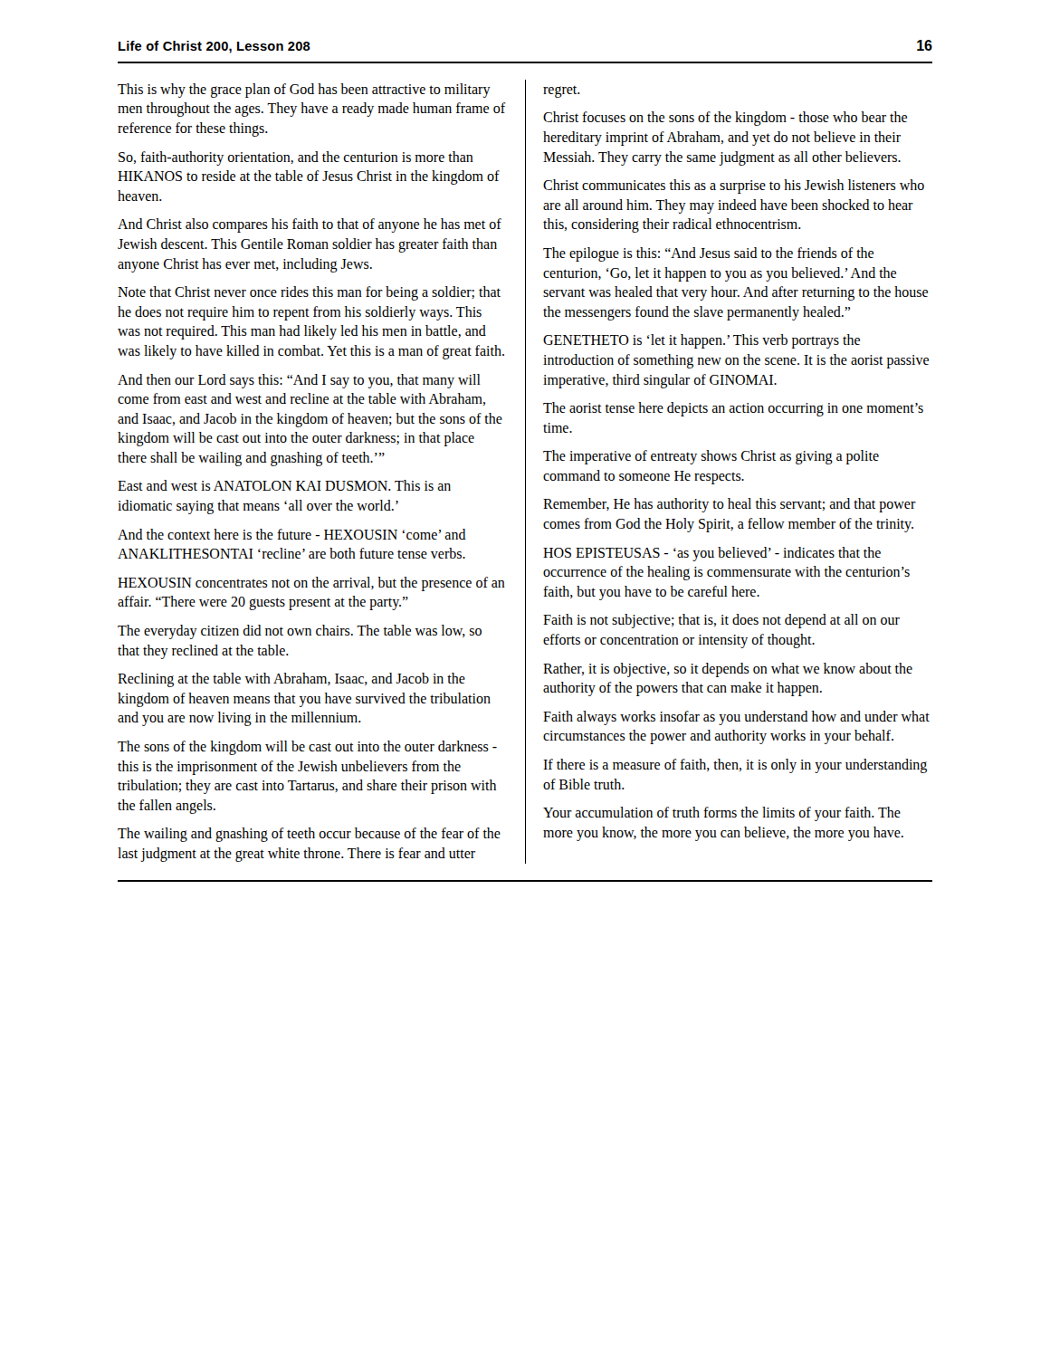Life of Christ 200, Lesson 208 16
This is why the grace plan of God has been attractive to military men throughout the ages. They have a ready made human frame of reference for these things.
So, faith-authority orientation, and the centurion is more than HIKANOS to reside at the table of Jesus Christ in the kingdom of heaven.
And Christ also compares his faith to that of anyone he has met of Jewish descent. This Gentile Roman soldier has greater faith than anyone Christ has ever met, including Jews.
Note that Christ never once rides this man for being a soldier; that he does not require him to repent from his soldierly ways. This was not required. This man had likely led his men in battle, and was likely to have killed in combat. Yet this is a man of great faith.
And then our Lord says this: “And I say to you, that many will come from east and west and recline at the table with Abraham, and Isaac, and Jacob in the kingdom of heaven; but the sons of the kingdom will be cast out into the outer darkness; in that place there shall be wailing and gnashing of teeth.’”
East and west is ANATOLON KAI DUSMON. This is an idiomatic saying that means ‘all over the world.’
And the context here is the future - HEXOUSIN ‘come’ and ANAKLITHESONTAI ‘recline’ are both future tense verbs.
HEXOUSIN concentrates not on the arrival, but the presence of an affair. “There were 20 guests present at the party.”
The everyday citizen did not own chairs. The table was low, so that they reclined at the table.
Reclining at the table with Abraham, Isaac, and Jacob in the kingdom of heaven means that you have survived the tribulation and you are now living in the millennium.
The sons of the kingdom will be cast out into the outer darkness - this is the imprisonment of the Jewish unbelievers from the tribulation; they are cast into Tartarus, and share their prison with the fallen angels.
The wailing and gnashing of teeth occur because of the fear of the last judgment at the great white throne. There is fear and utter regret.
Christ focuses on the sons of the kingdom - those who bear the hereditary imprint of Abraham, and yet do not believe in their Messiah. They carry the same judgment as all other believers.
Christ communicates this as a surprise to his Jewish listeners who are all around him. They may indeed have been shocked to hear this, considering their radical ethnocentrism.
The epilogue is this: “And Jesus said to the friends of the centurion, ‘Go, let it happen to you as you believed.’ And the servant was healed that very hour. And after returning to the house the messengers found the slave permanently healed.”
GENETHETO is ‘let it happen.’ This verb portrays the introduction of something new on the scene. It is the aorist passive imperative, third singular of GINOMAI.
The aorist tense here depicts an action occurring in one moment’s time.
The imperative of entreaty shows Christ as giving a polite command to someone He respects.
Remember, He has authority to heal this servant; and that power comes from God the Holy Spirit, a fellow member of the trinity.
HOS EPISTEUSAS - ‘as you believed’ - indicates that the occurrence of the healing is commensurate with the centurion’s faith, but you have to be careful here.
Faith is not subjective; that is, it does not depend at all on our efforts or concentration or intensity of thought.
Rather, it is objective, so it depends on what we know about the authority of the powers that can make it happen.
Faith always works insofar as you understand how and under what circumstances the power and authority works in your behalf.
If there is a measure of faith, then, it is only in your understanding of Bible truth.
Your accumulation of truth forms the limits of your faith. The more you know, the more you can believe, the more you have.